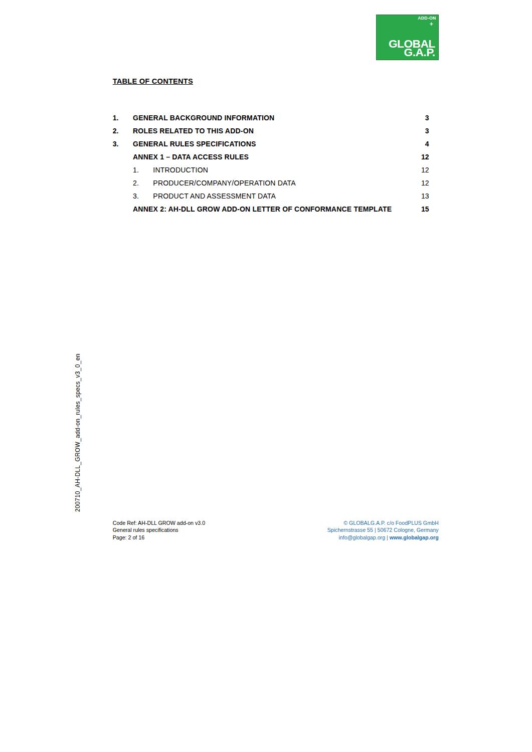ADD-ON + GLOBAL G.A.P.
TABLE OF CONTENTS
| 1. | GENERAL BACKGROUND INFORMATION | 3 |
| 2. | ROLES RELATED TO THIS ADD-ON | 3 |
| 3. | GENERAL RULES SPECIFICATIONS | 4 |
| | ANNEX 1 – DATA ACCESS RULES | 12 |
| | / 1. / INTRODUCTION / | 12 |
| | / 2. / PRODUCER/COMPANY/OPERATION DATA / | 12 |
| | / 3. / PRODUCT AND ASSESSMENT DATA / | 13 |
| | ANNEX 2: AH-DLL GROW ADD-ON LETTER OF CONFORMANCE TEMPLATE | 15 |
200710_AH-DLL_GROW_add-on_rules_specs_v3_0_en
Code Ref: AH-DLL GROW add-on v3.0
General rules specifications
Page: 2 of 16
© GLOBALG.A.P. c/o FoodPLUS GmbH
Spichernstrasse 55 | 50672 Cologne, Germany
info@globalgap.org | www.globalgap.org